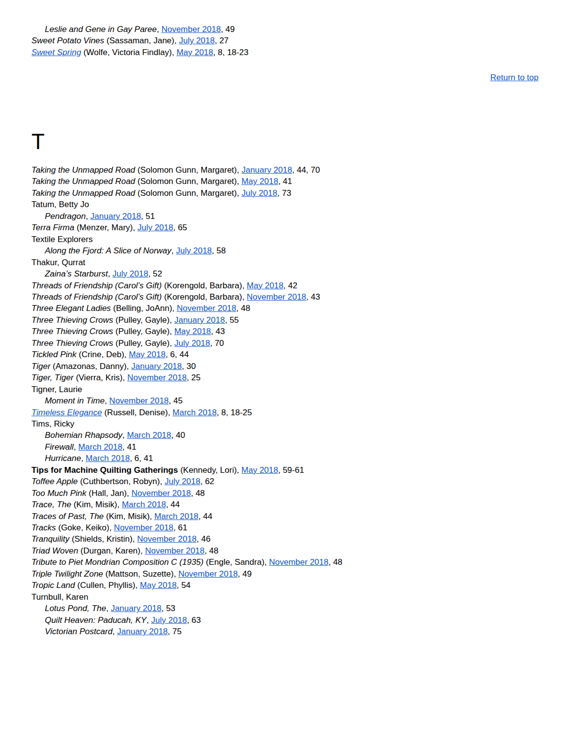Leslie and Gene in Gay Paree, November 2018, 49
Sweet Potato Vines (Sassaman, Jane), July 2018, 27
Sweet Spring (Wolfe, Victoria Findlay), May 2018, 8, 18-23
Return to top
T
Taking the Unmapped Road (Solomon Gunn, Margaret), January 2018, 44, 70
Taking the Unmapped Road (Solomon Gunn, Margaret), May 2018, 41
Taking the Unmapped Road (Solomon Gunn, Margaret), July 2018, 73
Tatum, Betty Jo
Pendragon, January 2018, 51
Terra Firma (Menzer, Mary), July 2018, 65
Textile Explorers
Along the Fjord: A Slice of Norway, July 2018, 58
Thakur, Qurrat
Zaina’s Starburst, July 2018, 52
Threads of Friendship (Carol’s Gift) (Korengold, Barbara), May 2018, 42
Threads of Friendship (Carol’s Gift) (Korengold, Barbara), November 2018, 43
Three Elegant Ladies (Belling, JoAnn), November 2018, 48
Three Thieving Crows (Pulley, Gayle), January 2018, 55
Three Thieving Crows (Pulley, Gayle), May 2018, 43
Three Thieving Crows (Pulley, Gayle), July 2018, 70
Tickled Pink (Crine, Deb), May 2018, 6, 44
Tiger (Amazonas, Danny), January 2018, 30
Tiger, Tiger (Vierra, Kris), November 2018, 25
Tigner, Laurie
Moment in Time, November 2018, 45
Timeless Elegance (Russell, Denise), March 2018, 8, 18-25
Tims, Ricky
Bohemian Rhapsody, March 2018, 40
Firewall, March 2018, 41
Hurricane, March 2018, 6, 41
Tips for Machine Quilting Gatherings (Kennedy, Lori), May 2018, 59-61
Toffee Apple (Cuthbertson, Robyn), July 2018, 62
Too Much Pink (Hall, Jan), November 2018, 48
Trace, The (Kim, Misik), March 2018, 44
Traces of Past, The (Kim, Misik), March 2018, 44
Tracks (Goke, Keiko), November 2018, 61
Tranquility (Shields, Kristin), November 2018, 46
Triad Woven (Durgan, Karen), November 2018, 48
Tribute to Piet Mondrian Composition C (1935) (Engle, Sandra), November 2018, 48
Triple Twilight Zone (Mattson, Suzette), November 2018, 49
Tropic Land (Cullen, Phyllis), May 2018, 54
Turnbull, Karen
Lotus Pond, The, January 2018, 53
Quilt Heaven: Paducah, KY, July 2018, 63
Victorian Postcard, January 2018, 75